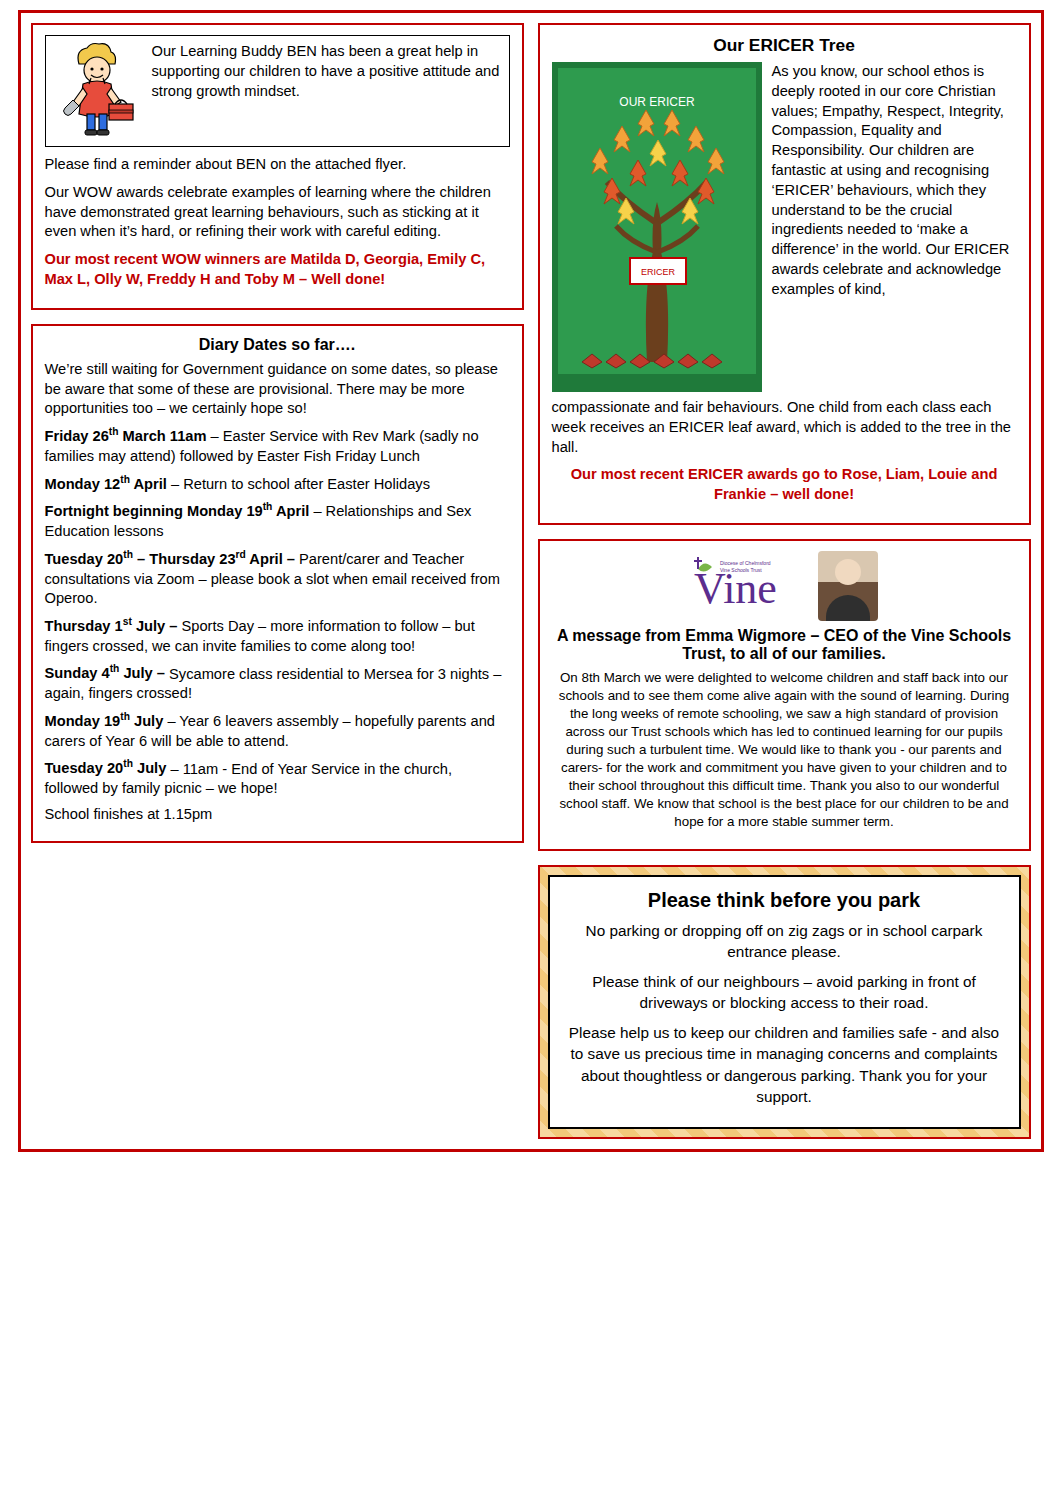Our Learning Buddy BEN has been a great help in supporting our children to have a positive attitude and strong growth mindset.
Please find a reminder about BEN on the attached flyer.
Our WOW awards celebrate examples of learning where the children have demonstrated great learning behaviours, such as sticking at it even when it’s hard, or refining their work with careful editing.
Our most recent WOW winners are Matilda D, Georgia, Emily C, Max L, Olly W, Freddy H and Toby M – Well done!
Diary Dates so far….
We’re still waiting for Government guidance on some dates, so please be aware that some of these are provisional. There may be more opportunities too – we certainly hope so!
Friday 26th March 11am – Easter Service with Rev Mark (sadly no families may attend) followed by Easter Fish Friday Lunch
Monday 12th April – Return to school after Easter Holidays
Fortnight beginning Monday 19th April – Relationships and Sex Education lessons
Tuesday 20th – Thursday 23rd April – Parent/carer and Teacher consultations via Zoom – please book a slot when email received from Operoo.
Thursday 1st July – Sports Day – more information to follow – but fingers crossed, we can invite families to come along too!
Sunday 4th July – Sycamore class residential to Mersea for 3 nights – again, fingers crossed!
Monday 19th July – Year 6 leavers assembly – hopefully parents and carers of Year 6 will be able to attend.
Tuesday 20th July – 11am - End of Year Service in the church, followed by family picnic – we hope!
School finishes at 1.15pm
Our ERICER Tree
ERICER OUR ERICER
As you know, our school ethos is deeply rooted in our core Christian values; Empathy, Respect, Integrity, Compassion, Equality and Responsibility. Our children are fantastic at using and recognising ‘ERICER’ behaviours, which they understand to be the crucial ingredients needed to ‘make a difference’ in the world. Our ERICER awards celebrate and acknowledge examples of kind,
compassionate and fair behaviours. One child from each class each week receives an ERICER leaf award, which is added to the tree in the hall.
Our most recent ERICER awards go to Rose, Liam, Louie and Frankie – well done!
Vine Diocese of Chelmsford Vine Schools Trust
A message from Emma Wigmore – CEO of the Vine Schools Trust, to all of our families.
On 8th March we were delighted to welcome children and staff back into our schools and to see them come alive again with the sound of learning. During the long weeks of remote schooling, we saw a high standard of provision across our Trust schools which has led to continued learning for our pupils during such a turbulent time. We would like to thank you - our parents and carers- for the work and commitment you have given to your children and to their school throughout this difficult time. Thank you also to our wonderful school staff. We know that school is the best place for our children to be and hope for a more stable summer term.
Please think before you park
No parking or dropping off on zig zags or in school carpark entrance please.
Please think of our neighbours – avoid parking in front of driveways or blocking access to their road.
Please help us to keep our children and families safe - and also to save us precious time in managing concerns and complaints about thoughtless or dangerous parking. Thank you for your support.